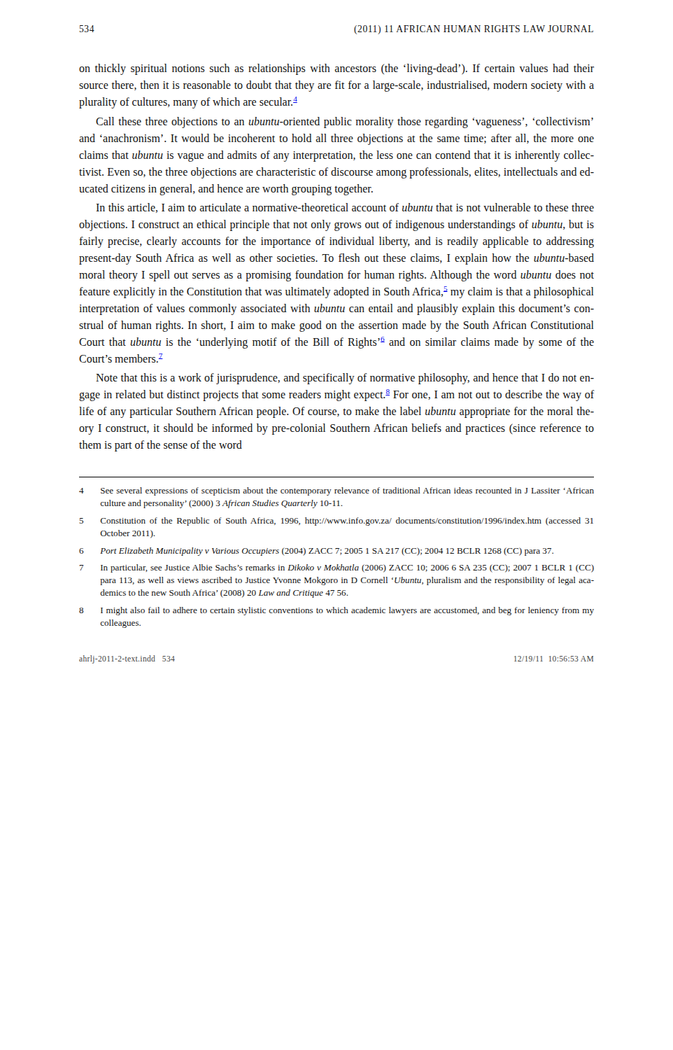534 (2011) 11 African Human Rights Law Journal
on thickly spiritual notions such as relationships with ancestors (the ‘living-dead’). If certain values had their source there, then it is reasonable to doubt that they are fit for a large-scale, industrialised, modern society with a plurality of cultures, many of which are secular.4
Call these three objections to an ubuntu-oriented public morality those regarding ‘vagueness’, ‘collectivism’ and ‘anachronism’. It would be incoherent to hold all three objections at the same time; after all, the more one claims that ubuntu is vague and admits of any interpretation, the less one can contend that it is inherently collectivist. Even so, the three objections are characteristic of discourse among professionals, elites, intellectuals and educated citizens in general, and hence are worth grouping together.
In this article, I aim to articulate a normative-theoretical account of ubuntu that is not vulnerable to these three objections. I construct an ethical principle that not only grows out of indigenous understandings of ubuntu, but is fairly precise, clearly accounts for the importance of individual liberty, and is readily applicable to addressing present-day South Africa as well as other societies. To flesh out these claims, I explain how the ubuntu-based moral theory I spell out serves as a promising foundation for human rights. Although the word ubuntu does not feature explicitly in the Constitution that was ultimately adopted in South Africa,5 my claim is that a philosophical interpretation of values commonly associated with ubuntu can entail and plausibly explain this document’s construal of human rights. In short, I aim to make good on the assertion made by the South African Constitutional Court that ubuntu is the ‘underlying motif of the Bill of Rights’6 and on similar claims made by some of the Court’s members.7
Note that this is a work of jurisprudence, and specifically of normative philosophy, and hence that I do not engage in related but distinct projects that some readers might expect.8 For one, I am not out to describe the way of life of any particular Southern African people. Of course, to make the label ubuntu appropriate for the moral theory I construct, it should be informed by pre-colonial Southern African beliefs and practices (since reference to them is part of the sense of the word
4 See several expressions of scepticism about the contemporary relevance of traditional African ideas recounted in J Lassiter ‘African culture and personality’ (2000) 3 African Studies Quarterly 10-11.
5 Constitution of the Republic of South Africa, 1996, http://www.info.gov.za/ documents/constitution/1996/index.htm (accessed 31 October 2011).
6 Port Elizabeth Municipality v Various Occupiers (2004) ZACC 7; 2005 1 SA 217 (CC); 2004 12 BCLR 1268 (CC) para 37.
7 In particular, see Justice Albie Sachs’s remarks in Dikoko v Mokhatla (2006) ZACC 10; 2006 6 SA 235 (CC); 2007 1 BCLR 1 (CC) para 113, as well as views ascribed to Justice Yvonne Mokgoro in D Cornell ‘Ubuntu, pluralism and the responsibility of legal academics to the new South Africa’ (2008) 20 Law and Critique 47 56.
8 I might also fail to adhere to certain stylistic conventions to which academic lawyers are accustomed, and beg for leniency from my colleagues.
ahrlj-2011-2-text.indd 534 12/19/11 10:56:53 AM